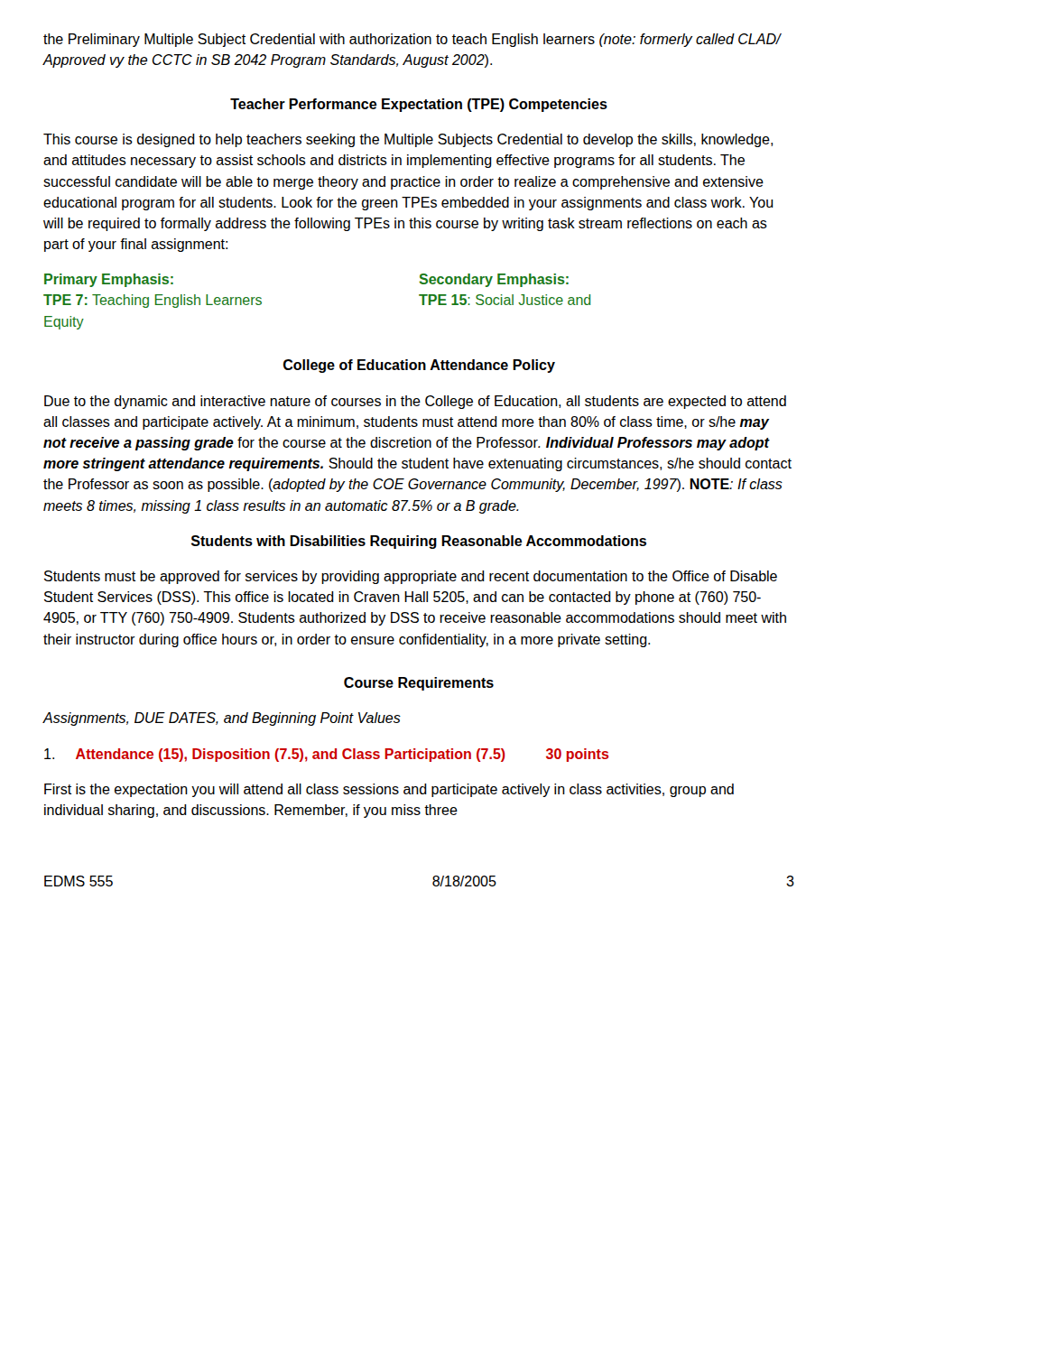the Preliminary Multiple Subject Credential with authorization to teach English learners (note: formerly called CLAD/ Approved vy the CCTC in SB 2042 Program Standards, August 2002).
Teacher Performance Expectation (TPE) Competencies
This course is designed to help teachers seeking the Multiple Subjects Credential to develop the skills, knowledge, and attitudes necessary to assist schools and districts in implementing effective programs for all students. The successful candidate will be able to merge theory and practice in order to realize a comprehensive and extensive educational program for all students. Look for the green TPEs embedded in your assignments and class work. You will be required to formally address the following TPEs in this course by writing task stream reflections on each as part of your final assignment:
| Primary Emphasis: | Secondary Emphasis: |
| TPE 7: Teaching English Learners | TPE 15 : Social Justice and |
| Equity | |
College of Education Attendance Policy
Due to the dynamic and interactive nature of courses in the College of Education, all students are expected to attend all classes and participate actively. At a minimum, students must attend more than 80% of class time, or s/he may not receive a passing grade for the course at the discretion of the Professor. Individual Professors may adopt more stringent attendance requirements. Should the student have extenuating circumstances, s/he should contact the Professor as soon as possible. (adopted by the COE Governance Community, December, 1997). NOTE: If class meets 8 times, missing 1 class results in an automatic 87.5% or a B grade.
Students with Disabilities Requiring Reasonable Accommodations
Students must be approved for services by providing appropriate and recent documentation to the Office of Disable Student Services (DSS). This office is located in Craven Hall 5205, and can be contacted by phone at (760) 750-4905, or TTY (760) 750-4909. Students authorized by DSS to receive reasonable accommodations should meet with their instructor during office hours or, in order to ensure confidentiality, in a more private setting.
Course Requirements
Assignments, DUE DATES, and Beginning Point Values
1. Attendance (15), Disposition (7.5), and Class Participation (7.5) 30 points
First is the expectation you will attend all class sessions and participate actively in class activities, group and individual sharing, and discussions. Remember, if you miss three
EDMS 555 8/18/2005 3